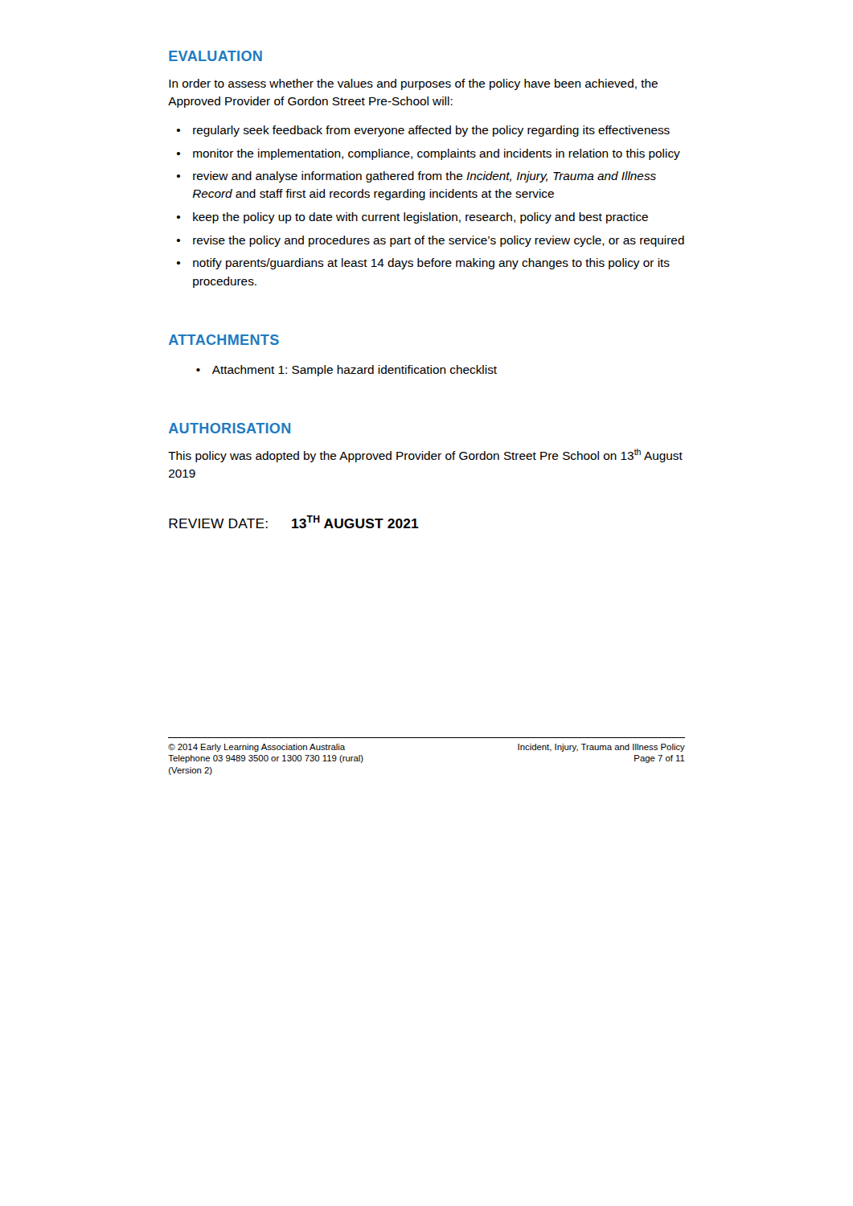EVALUATION
In order to assess whether the values and purposes of the policy have been achieved, the Approved Provider of Gordon Street Pre-School will:
regularly seek feedback from everyone affected by the policy regarding its effectiveness
monitor the implementation, compliance, complaints and incidents in relation to this policy
review and analyse information gathered from the Incident, Injury, Trauma and Illness Record and staff first aid records regarding incidents at the service
keep the policy up to date with current legislation, research, policy and best practice
revise the policy and procedures as part of the service’s policy review cycle, or as required
notify parents/guardians at least 14 days before making any changes to this policy or its procedures.
ATTACHMENTS
Attachment 1: Sample hazard identification checklist
AUTHORISATION
This policy was adopted by the Approved Provider of Gordon Street Pre School on 13th August 2019
REVIEW DATE: 13TH AUGUST 2021
© 2014 Early Learning Association Australia
Telephone 03 9489 3500 or 1300 730 119 (rural)
(Version 2)
Incident, Injury, Trauma and Illness Policy
Page 7 of 11